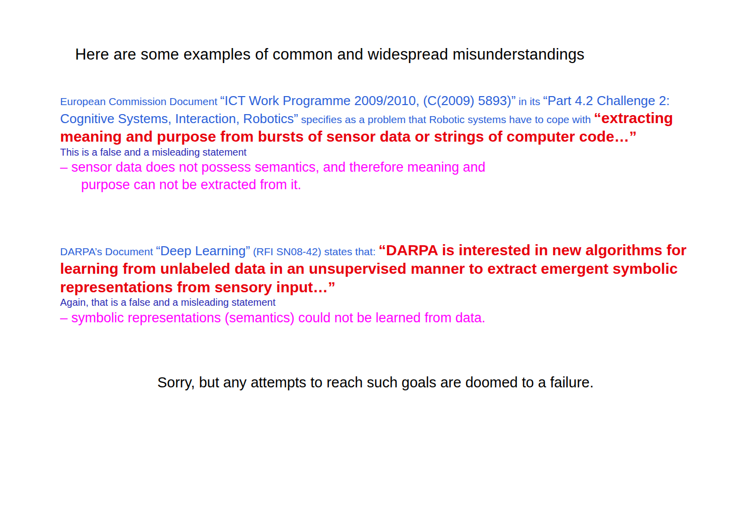Here are some examples of common and widespread misunderstandings
European Commission Document “ICT Work Programme 2009/2010, (C(2009) 5893)” in its “Part 4.2 Challenge 2: Cognitive Systems, Interaction, Robotics” specifies as a problem that Robotic systems have to cope with “extracting meaning and purpose from bursts of sensor data or strings of computer code…”
This is a false and a misleading statement
– sensor data does not possess semantics, and therefore meaning and purpose can not be extracted from it.
DARPA’s Document “Deep Learning” (RFI SN08-42) states that: “DARPA is interested in new algorithms for learning from unlabeled data in an unsupervised manner to extract emergent symbolic representations from sensory input…”
Again, that is a false and a misleading statement
– symbolic representations (semantics) could not be learned from data.
Sorry, but any attempts to reach such goals are doomed to a failure.